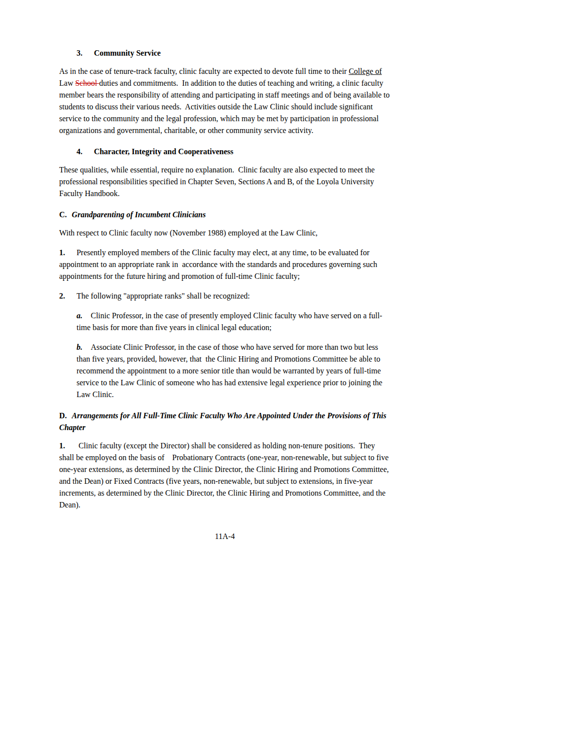3. Community Service
As in the case of tenure-track faculty, clinic faculty are expected to devote full time to their College of Law School duties and commitments. In addition to the duties of teaching and writing, a clinic faculty member bears the responsibility of attending and participating in staff meetings and of being available to students to discuss their various needs. Activities outside the Law Clinic should include significant service to the community and the legal profession, which may be met by participation in professional organizations and governmental, charitable, or other community service activity.
4. Character, Integrity and Cooperativeness
These qualities, while essential, require no explanation. Clinic faculty are also expected to meet the professional responsibilities specified in Chapter Seven, Sections A and B, of the Loyola University Faculty Handbook.
C. Grandparenting of Incumbent Clinicians
With respect to Clinic faculty now (November 1988) employed at the Law Clinic,
1. Presently employed members of the Clinic faculty may elect, at any time, to be evaluated for appointment to an appropriate rank in accordance with the standards and procedures governing such appointments for the future hiring and promotion of full-time Clinic faculty;
2. The following "appropriate ranks" shall be recognized:
a. Clinic Professor, in the case of presently employed Clinic faculty who have served on a full-time basis for more than five years in clinical legal education;
b. Associate Clinic Professor, in the case of those who have served for more than two but less than five years, provided, however, that the Clinic Hiring and Promotions Committee be able to recommend the appointment to a more senior title than would be warranted by years of full-time service to the Law Clinic of someone who has had extensive legal experience prior to joining the Law Clinic.
D. Arrangements for All Full-Time Clinic Faculty Who Are Appointed Under the Provisions of This Chapter
1. Clinic faculty (except the Director) shall be considered as holding non-tenure positions. They shall be employed on the basis of Probationary Contracts (one-year, non-renewable, but subject to five one-year extensions, as determined by the Clinic Director, the Clinic Hiring and Promotions Committee, and the Dean) or Fixed Contracts (five years, non-renewable, but subject to extensions, in five-year increments, as determined by the Clinic Director, the Clinic Hiring and Promotions Committee, and the Dean).
11A-4